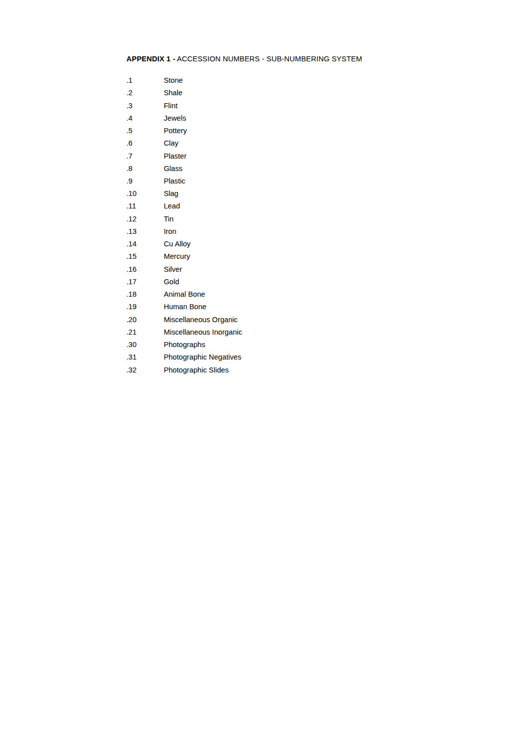APPENDIX 1 - ACCESSION NUMBERS - SUB-NUMBERING SYSTEM
| .1 | Stone |
| .2 | Shale |
| .3 | Flint |
| .4 | Jewels |
| .5 | Pottery |
| .6 | Clay |
| .7 | Plaster |
| .8 | Glass |
| .9 | Plastic |
| .10 | Slag |
| .11 | Lead |
| .12 | Tin |
| .13 | Iron |
| .14 | Cu Alloy |
| .15 | Mercury |
| .16 | Silver |
| .17 | Gold |
| .18 | Animal Bone |
| .19 | Human Bone |
| .20 | Miscellaneous Organic |
| .21 | Miscellaneous Inorganic |
| .30 | Photographs |
| .31 | Photographic Negatives |
| .32 | Photographic Slides |